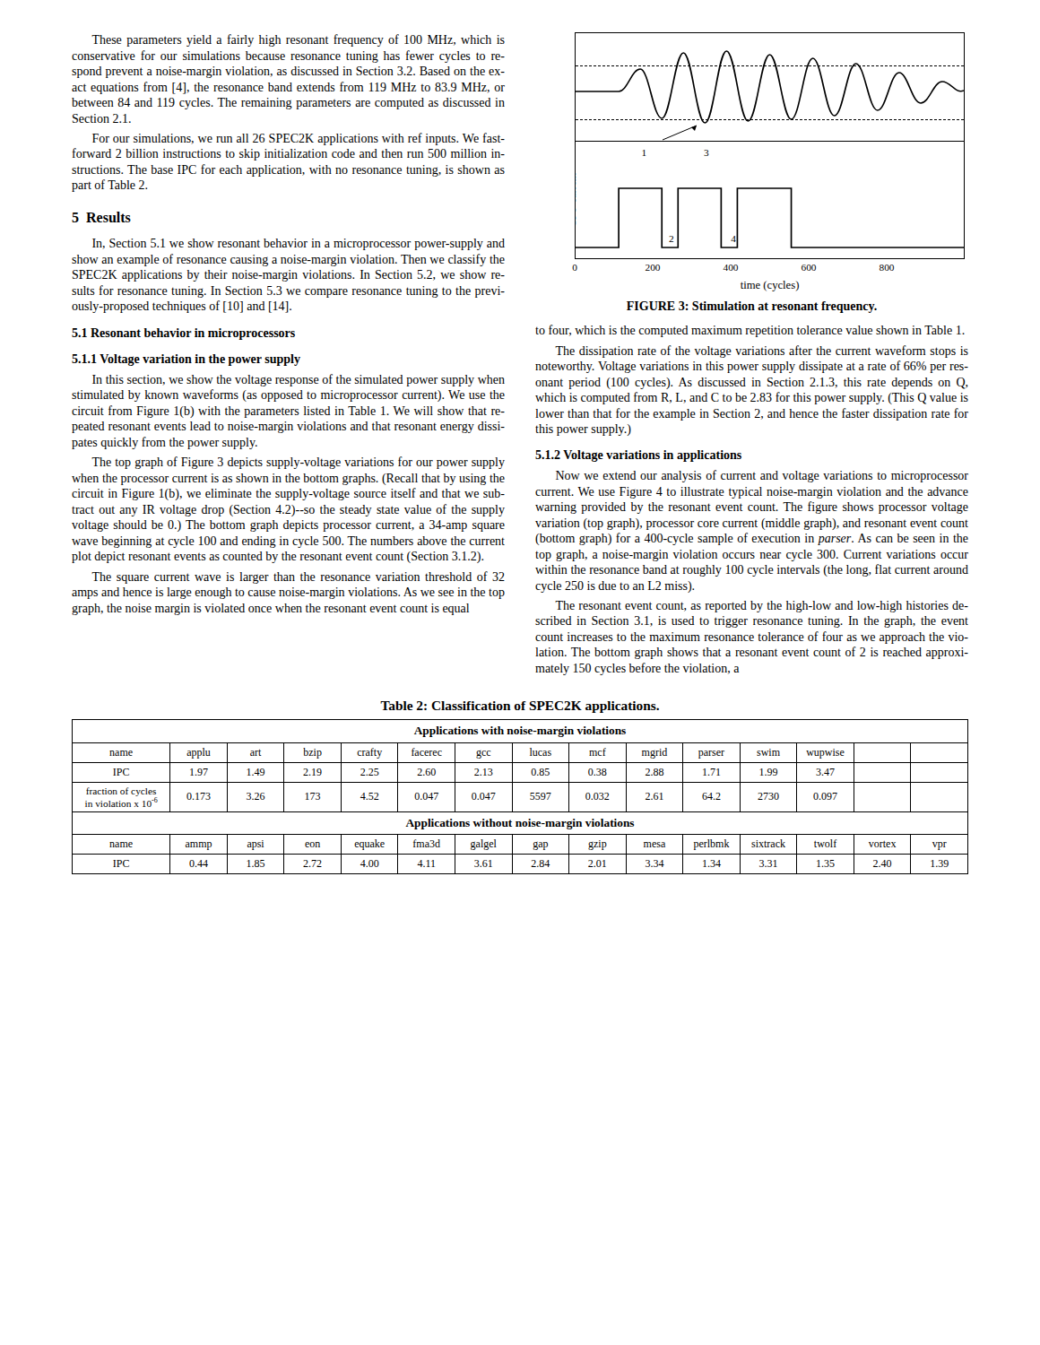These parameters yield a fairly high resonant frequency of 100 MHz, which is conservative for our simulations because resonance tuning has fewer cycles to respond prevent a noise-margin violation, as discussed in Section 3.2. Based on the exact equations from [4], the resonance band extends from 119 MHz to 83.9 MHz, or between 84 and 119 cycles. The remaining parameters are computed as discussed in Section 2.1.
For our simulations, we run all 26 SPEC2K applications with ref inputs. We fastforward 2 billion instructions to skip initialization code and then run 500 million instructions. The base IPC for each application, with no resonance tuning, is shown as part of Table 2.
5 Results
In, Section 5.1 we show resonant behavior in a microprocessor power-supply and show an example of resonance causing a noise-margin violation. Then we classify the SPEC2K applications by their noise-margin violations. In Section 5.2, we show results for resonance tuning. In Section 5.3 we compare resonance tuning to the previously-proposed techniques of [10] and [14].
5.1 Resonant behavior in microprocessors
5.1.1 Voltage variation in the power supply
In this section, we show the voltage response of the simulated power supply when stimulated by known waveforms (as opposed to microprocessor current). We use the circuit from Figure 1(b) with the parameters listed in Table 1. We will show that repeated resonant events lead to noise-margin violations and that resonant energy dissipates quickly from the power supply.
The top graph of Figure 3 depicts supply-voltage variations for our power supply when the processor current is as shown in the bottom graphs. (Recall that by using the circuit in Figure 1(b), we eliminate the supply-voltage source itself and that we subtract out any IR voltage drop (Section 4.2)--so the steady state value of the supply voltage should be 0.) The bottom graph depicts processor current, a 34-amp square wave beginning at cycle 100 and ending in cycle 500. The numbers above the current plot depict resonant events as counted by the resonant event count (Section 3.1.2).
The square current wave is larger than the resonance variation threshold of 32 amps and hence is large enough to cause noise-margin violations. As we see in the top graph, the noise margin is violated once when the resonant event count is equal
0.10
0.05
0.00
-0.05
voltage
noise margin
50.0
40.0
30.0
20.0
10.0
0.0
CPU current
1
3
2
4
0 200 400 600 800
time (cycles)
FIGURE 3: Stimulation at resonant frequency.
to four, which is the computed maximum repetition tolerance value shown in Table 1.
The dissipation rate of the voltage variations after the current waveform stops is noteworthy. Voltage variations in this power supply dissipate at a rate of 66% per resonant period (100 cycles). As discussed in Section 2.1.3, this rate depends on Q, which is computed from R, L, and C to be 2.83 for this power supply. (This Q value is lower than that for the example in Section 2, and hence the faster dissipation rate for this power supply.)
5.1.2 Voltage variations in applications
Now we extend our analysis of current and voltage variations to microprocessor current. We use Figure 4 to illustrate typical noise-margin violation and the advance warning provided by the resonant event count. The figure shows processor voltage variation (top graph), processor core current (middle graph), and resonant event count (bottom graph) for a 400-cycle sample of execution in parser. As can be seen in the top graph, a noise-margin violation occurs near cycle 300. Current variations occur within the resonance band at roughly 100 cycle intervals (the long, flat current around cycle 250 is due to an L2 miss).
The resonant event count, as reported by the high-low and low-high histories described in Section 3.1, is used to trigger resonance tuning. In the graph, the event count increases to the maximum resonance tolerance of four as we approach the violation. The bottom graph shows that a resonant event count of 2 is reached approximately 150 cycles before the violation, a
Table 2: Classification of SPEC2K applications.
| Applications with noise-margin violations |
| --- |
| name | applu | art | bzip | crafty | facerec | gcc | lucas | mcf | mgrid | parser | swim | wupwise | | |
| IPC | 1.97 | 1.49 | 2.19 | 2.25 | 2.60 | 2.13 | 0.85 | 0.38 | 2.88 | 1.71 | 1.99 | 3.47 | | |
| fraction of cycles in violation x 10 -6 | 0.173 | 3.26 | 173 | 4.52 | 0.047 | 0.047 | 5597 | 0.032 | 2.61 | 64.2 | 2730 | 0.097 | | |
| Applications without noise-margin violations |
| name | ammp | apsi | eon | equake | fma3d | galgel | gap | gzip | mesa | perlbmk | sixtrack | twolf | vortex | vpr |
| IPC | 0.44 | 1.85 | 2.72 | 4.00 | 4.11 | 3.61 | 2.84 | 2.01 | 3.34 | 1.34 | 3.31 | 1.35 | 2.40 | 1.39 |